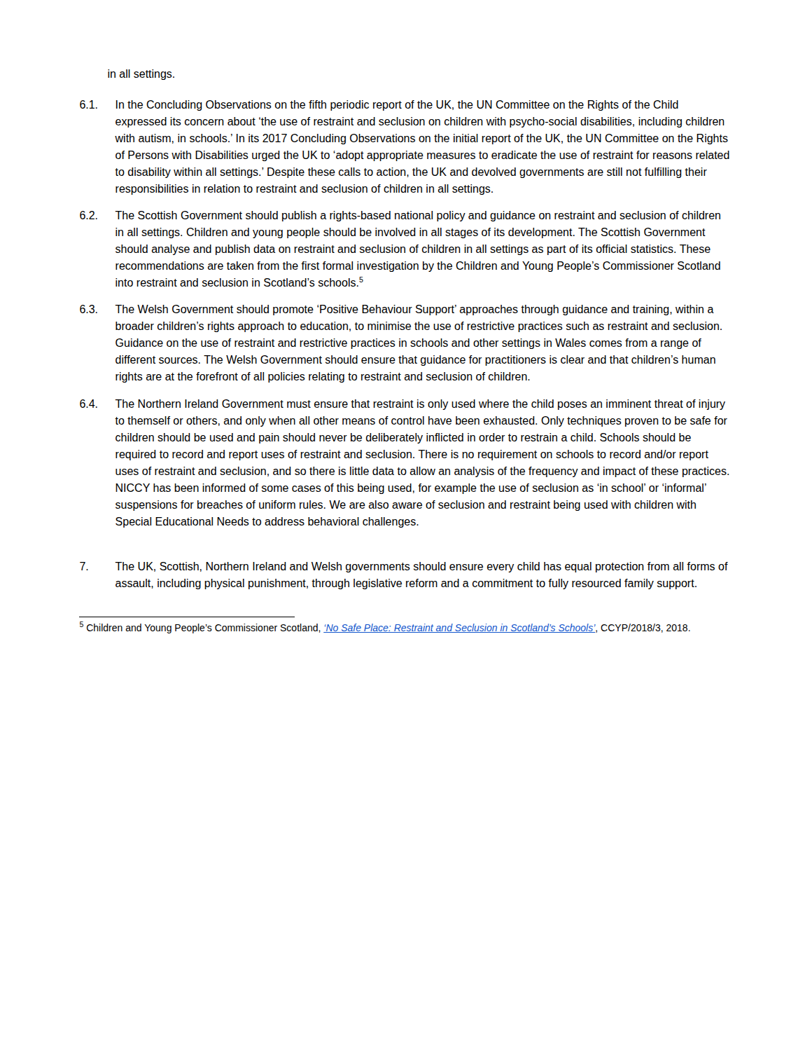in all settings.
6.1. In the Concluding Observations on the fifth periodic report of the UK, the UN Committee on the Rights of the Child expressed its concern about ‘the use of restraint and seclusion on children with psycho-social disabilities, including children with autism, in schools.’ In its 2017 Concluding Observations on the initial report of the UK, the UN Committee on the Rights of Persons with Disabilities urged the UK to ‘adopt appropriate measures to eradicate the use of restraint for reasons related to disability within all settings.’ Despite these calls to action, the UK and devolved governments are still not fulfilling their responsibilities in relation to restraint and seclusion of children in all settings.
6.2. The Scottish Government should publish a rights-based national policy and guidance on restraint and seclusion of children in all settings. Children and young people should be involved in all stages of its development. The Scottish Government should analyse and publish data on restraint and seclusion of children in all settings as part of its official statistics. These recommendations are taken from the first formal investigation by the Children and Young People’s Commissioner Scotland into restraint and seclusion in Scotland’s schools.5
6.3. The Welsh Government should promote ‘Positive Behaviour Support’ approaches through guidance and training, within a broader children’s rights approach to education, to minimise the use of restrictive practices such as restraint and seclusion. Guidance on the use of restraint and restrictive practices in schools and other settings in Wales comes from a range of different sources. The Welsh Government should ensure that guidance for practitioners is clear and that children’s human rights are at the forefront of all policies relating to restraint and seclusion of children.
6.4. The Northern Ireland Government must ensure that restraint is only used where the child poses an imminent threat of injury to themself or others, and only when all other means of control have been exhausted. Only techniques proven to be safe for children should be used and pain should never be deliberately inflicted in order to restrain a child. Schools should be required to record and report uses of restraint and seclusion. There is no requirement on schools to record and/or report uses of restraint and seclusion, and so there is little data to allow an analysis of the frequency and impact of these practices. NICCY has been informed of some cases of this being used, for example the use of seclusion as ‘in school’ or ‘informal’ suspensions for breaches of uniform rules. We are also aware of seclusion and restraint being used with children with Special Educational Needs to address behavioral challenges.
7. The UK, Scottish, Northern Ireland and Welsh governments should ensure every child has equal protection from all forms of assault, including physical punishment, through legislative reform and a commitment to fully resourced family support.
5 Children and Young People’s Commissioner Scotland, ‘No Safe Place: Restraint and Seclusion in Scotland’s Schools’, CCYP/2018/3, 2018.